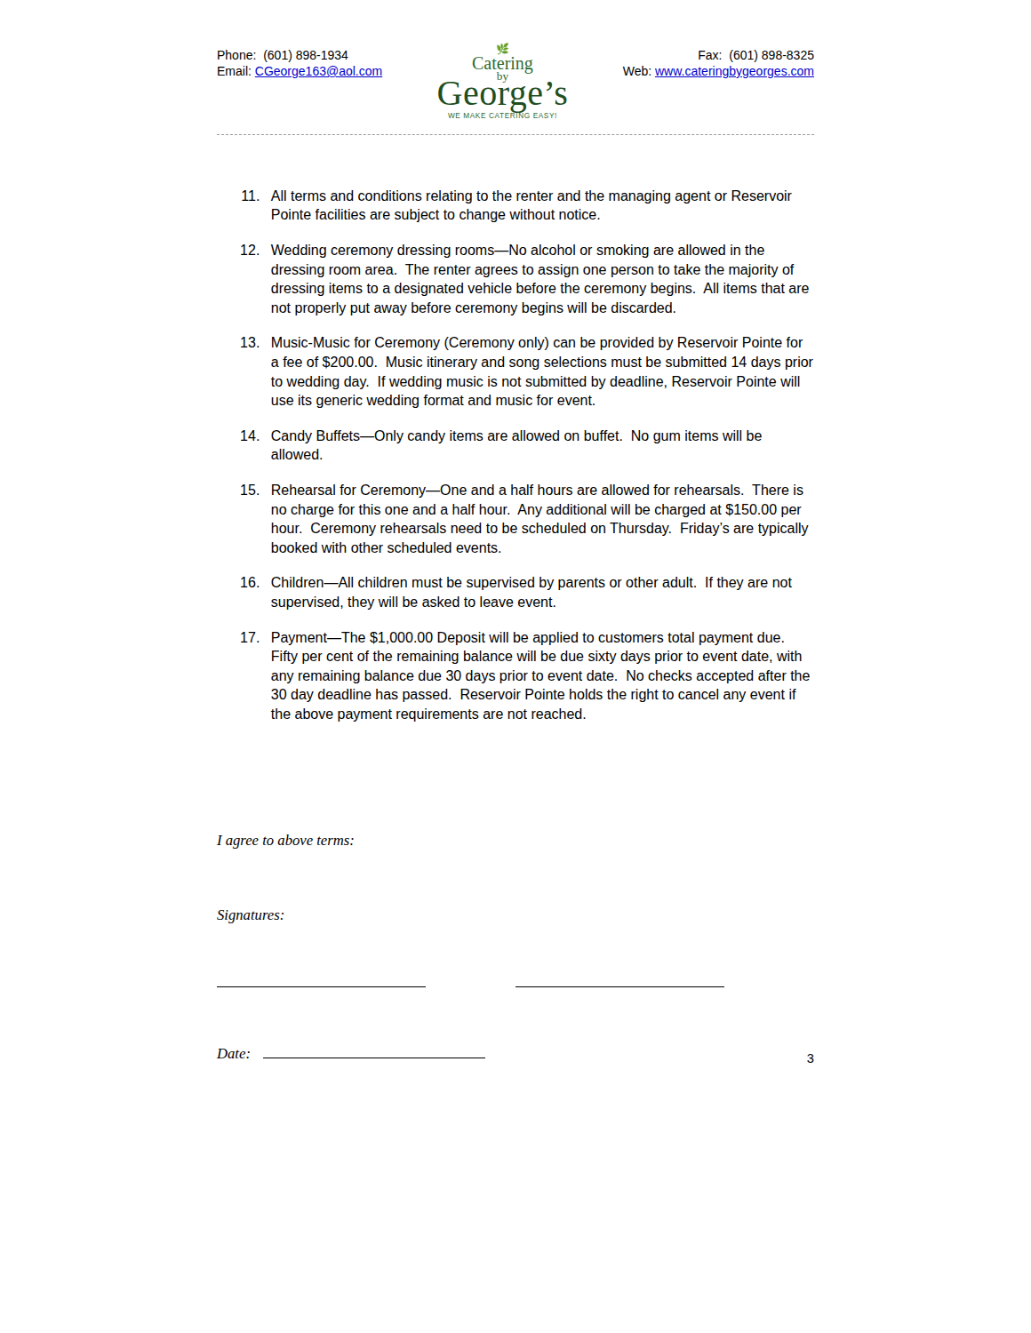Phone: (601) 898-1934
Email: CGeorge163@aol.com
🌿
Catering
by
George’s
We Make Catering Easy!
Fax: (601) 898-8325
Web: www.cateringbygeorges.com
All terms and conditions relating to the renter and the managing agent or Reservoir Pointe facilities are subject to change without notice.
Wedding ceremony dressing rooms—No alcohol or smoking are allowed in the dressing room area. The renter agrees to assign one person to take the majority of dressing items to a designated vehicle before the ceremony begins. All items that are not properly put away before ceremony begins will be discarded.
Music-Music for Ceremony (Ceremony only) can be provided by Reservoir Pointe for a fee of $200.00. Music itinerary and song selections must be submitted 14 days prior to wedding day. If wedding music is not submitted by deadline, Reservoir Pointe will use its generic wedding format and music for event.
Candy Buffets—Only candy items are allowed on buffet. No gum items will be allowed.
Rehearsal for Ceremony—One and a half hours are allowed for rehearsals. There is no charge for this one and a half hour. Any additional will be charged at $150.00 per hour. Ceremony rehearsals need to be scheduled on Thursday. Friday’s are typically booked with other scheduled events.
Children—All children must be supervised by parents or other adult. If they are not supervised, they will be asked to leave event.
Payment—The $1,000.00 Deposit will be applied to customers total payment due. Fifty per cent of the remaining balance will be due sixty days prior to event date, with any remaining balance due 30 days prior to event date. No checks accepted after the 30 day deadline has passed. Reservoir Pointe holds the right to cancel any event if the above payment requirements are not reached.
I agree to above terms:
Signatures:
Date:
3